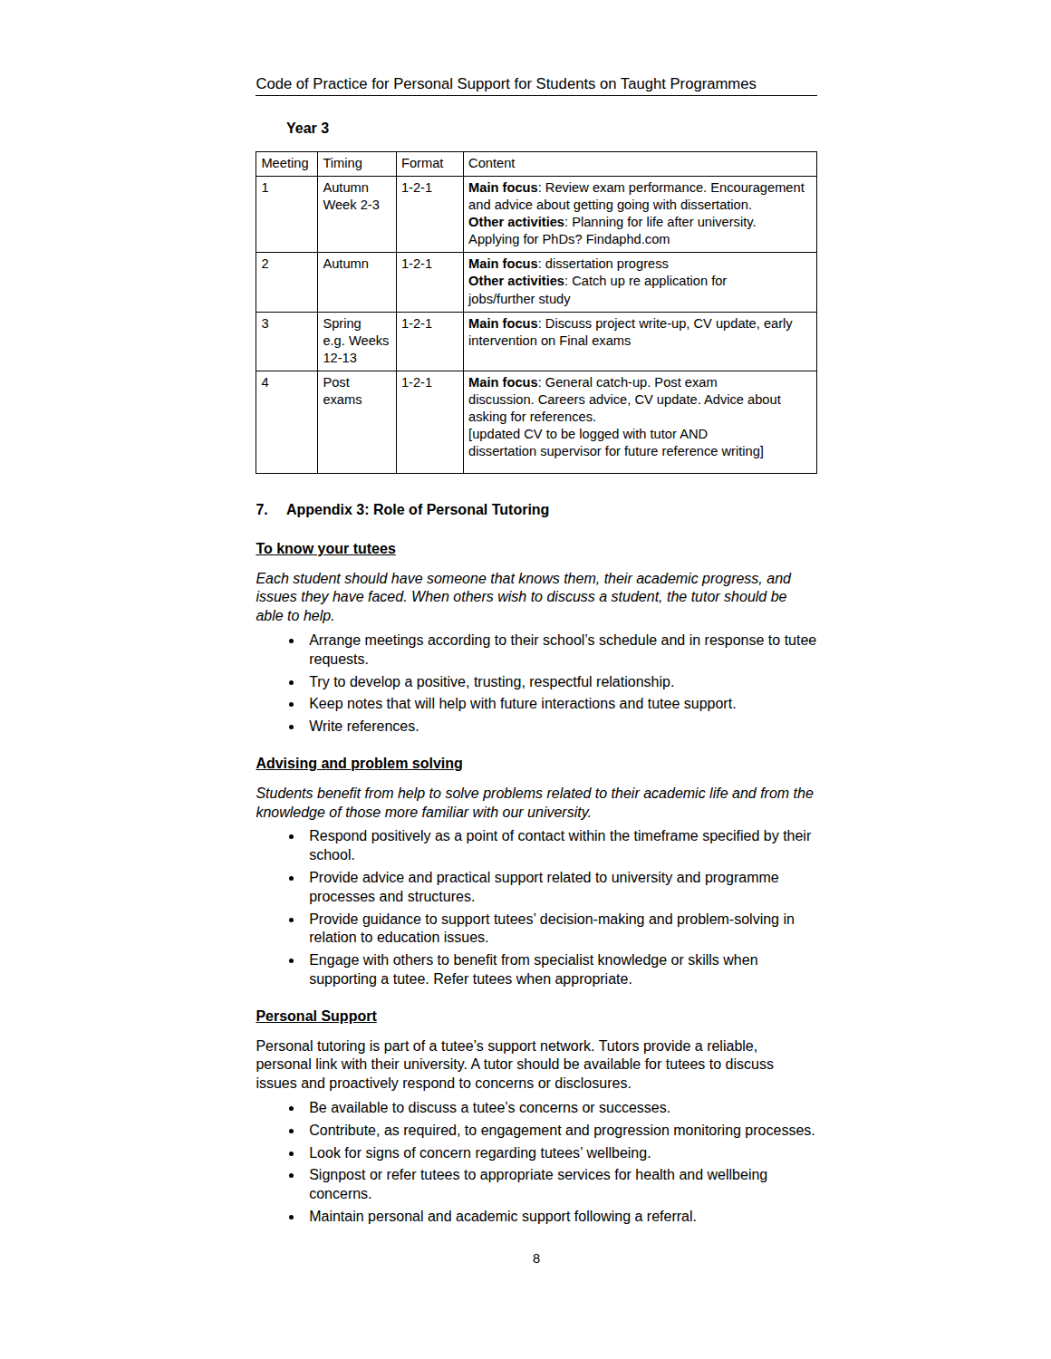Code of Practice for Personal Support for Students on Taught Programmes
Year 3
| Meeting | Timing | Format | Content |
| --- | --- | --- | --- |
| 1 | Autumn Week 2-3 | 1-2-1 | Main focus : Review exam performance. Encouragement and advice about getting going with dissertation. Other activities : Planning for life after university. Applying for PhDs? Findaphd.com |
| 2 | Autumn | 1-2-1 | Main focus : dissertation progress Other activities : Catch up re application for jobs/further study |
| 3 | Spring e.g. Weeks 12-13 | 1-2-1 | Main focus : Discuss project write-up, CV update, early intervention on Final exams |
| 4 | Post exams | 1-2-1 | Main focus : General catch-up. Post exam discussion. Careers advice, CV update. Advice about asking for references. [updated CV to be logged with tutor AND dissertation supervisor for future reference writing] |
7. Appendix 3: Role of Personal Tutoring
To know your tutees
Each student should have someone that knows them, their academic progress, and issues they have faced. When others wish to discuss a student, the tutor should be able to help.
Arrange meetings according to their school’s schedule and in response to tutee requests.
Try to develop a positive, trusting, respectful relationship.
Keep notes that will help with future interactions and tutee support.
Write references.
Advising and problem solving
Students benefit from help to solve problems related to their academic life and from the knowledge of those more familiar with our university.
Respond positively as a point of contact within the timeframe specified by their school.
Provide advice and practical support related to university and programme processes and structures.
Provide guidance to support tutees’ decision-making and problem-solving in relation to education issues.
Engage with others to benefit from specialist knowledge or skills when supporting a tutee. Refer tutees when appropriate.
Personal Support
Personal tutoring is part of a tutee’s support network. Tutors provide a reliable, personal link with their university. A tutor should be available for tutees to discuss issues and proactively respond to concerns or disclosures.
Be available to discuss a tutee’s concerns or successes.
Contribute, as required, to engagement and progression monitoring processes.
Look for signs of concern regarding tutees’ wellbeing.
Signpost or refer tutees to appropriate services for health and wellbeing concerns.
Maintain personal and academic support following a referral.
8